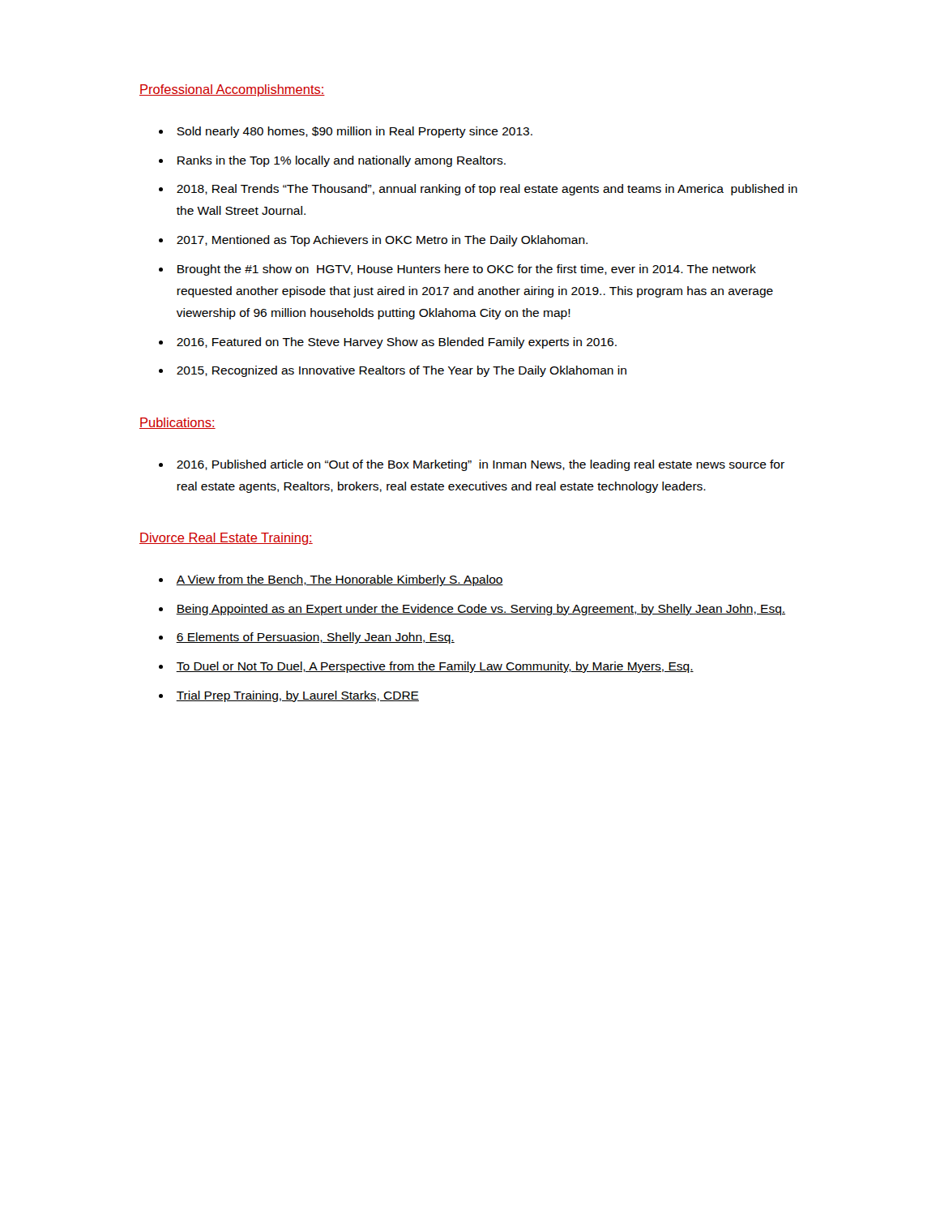Professional Accomplishments:
Sold nearly 480 homes, $90 million in Real Property since 2013.
Ranks in the Top 1% locally and nationally among Realtors.
2018, Real Trends “The Thousand”, annual ranking of top real estate agents and teams in America published in the Wall Street Journal.
2017, Mentioned as Top Achievers in OKC Metro in The Daily Oklahoman.
Brought the #1 show on HGTV, House Hunters here to OKC for the first time, ever in 2014. The network requested another episode that just aired in 2017 and another airing in 2019.. This program has an average viewership of 96 million households putting Oklahoma City on the map!
2016, Featured on The Steve Harvey Show as Blended Family experts in 2016.
2015, Recognized as Innovative Realtors of The Year by The Daily Oklahoman in
Publications:
2016, Published article on “Out of the Box Marketing” in Inman News, the leading real estate news source for real estate agents, Realtors, brokers, real estate executives and real estate technology leaders.
Divorce Real Estate Training:
A View from the Bench, The Honorable Kimberly S. Apaloo
Being Appointed as an Expert under the Evidence Code vs. Serving by Agreement, by Shelly Jean John, Esq.
6 Elements of Persuasion, Shelly Jean John, Esq.
To Duel or Not To Duel, A Perspective from the Family Law Community, by Marie Myers, Esq.
Trial Prep Training, by Laurel Starks, CDRE